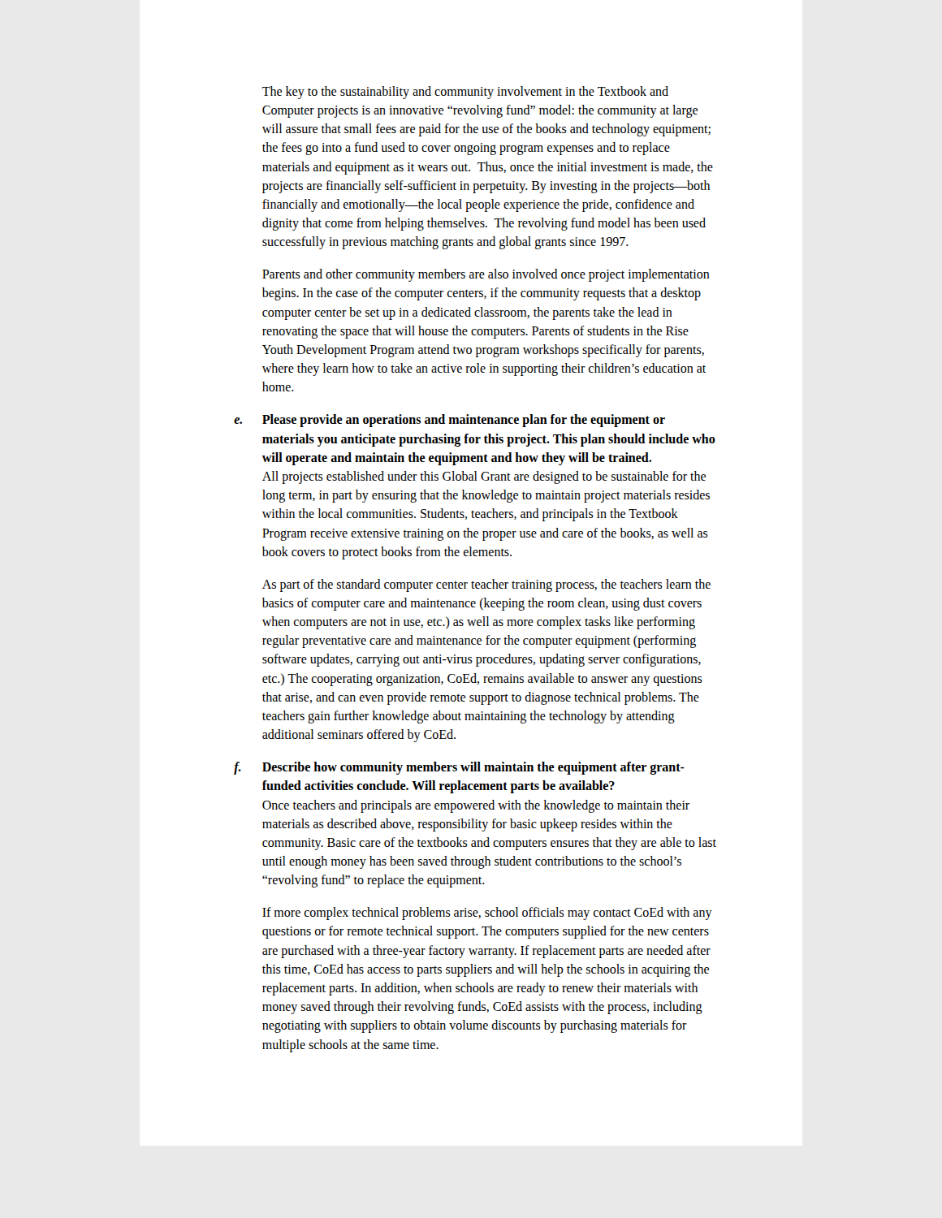The key to the sustainability and community involvement in the Textbook and Computer projects is an innovative “revolving fund” model: the community at large will assure that small fees are paid for the use of the books and technology equipment; the fees go into a fund used to cover ongoing program expenses and to replace materials and equipment as it wears out. Thus, once the initial investment is made, the projects are financially self-sufficient in perpetuity. By investing in the projects—both financially and emotionally—the local people experience the pride, confidence and dignity that come from helping themselves. The revolving fund model has been used successfully in previous matching grants and global grants since 1997.
Parents and other community members are also involved once project implementation begins. In the case of the computer centers, if the community requests that a desktop computer center be set up in a dedicated classroom, the parents take the lead in renovating the space that will house the computers. Parents of students in the Rise Youth Development Program attend two program workshops specifically for parents, where they learn how to take an active role in supporting their children’s education at home.
e.
Please provide an operations and maintenance plan for the equipment or materials you anticipate purchasing for this project. This plan should include who will operate and maintain the equipment and how they will be trained.
All projects established under this Global Grant are designed to be sustainable for the long term, in part by ensuring that the knowledge to maintain project materials resides within the local communities. Students, teachers, and principals in the Textbook Program receive extensive training on the proper use and care of the books, as well as book covers to protect books from the elements.
As part of the standard computer center teacher training process, the teachers learn the basics of computer care and maintenance (keeping the room clean, using dust covers when computers are not in use, etc.) as well as more complex tasks like performing regular preventative care and maintenance for the computer equipment (performing software updates, carrying out anti-virus procedures, updating server configurations, etc.) The cooperating organization, CoEd, remains available to answer any questions that arise, and can even provide remote support to diagnose technical problems. The teachers gain further knowledge about maintaining the technology by attending additional seminars offered by CoEd.
f.
Describe how community members will maintain the equipment after grant-funded activities conclude. Will replacement parts be available?
Once teachers and principals are empowered with the knowledge to maintain their materials as described above, responsibility for basic upkeep resides within the community. Basic care of the textbooks and computers ensures that they are able to last until enough money has been saved through student contributions to the school’s “revolving fund” to replace the equipment.
If more complex technical problems arise, school officials may contact CoEd with any questions or for remote technical support. The computers supplied for the new centers are purchased with a three-year factory warranty. If replacement parts are needed after this time, CoEd has access to parts suppliers and will help the schools in acquiring the replacement parts. In addition, when schools are ready to renew their materials with money saved through their revolving funds, CoEd assists with the process, including negotiating with suppliers to obtain volume discounts by purchasing materials for multiple schools at the same time.